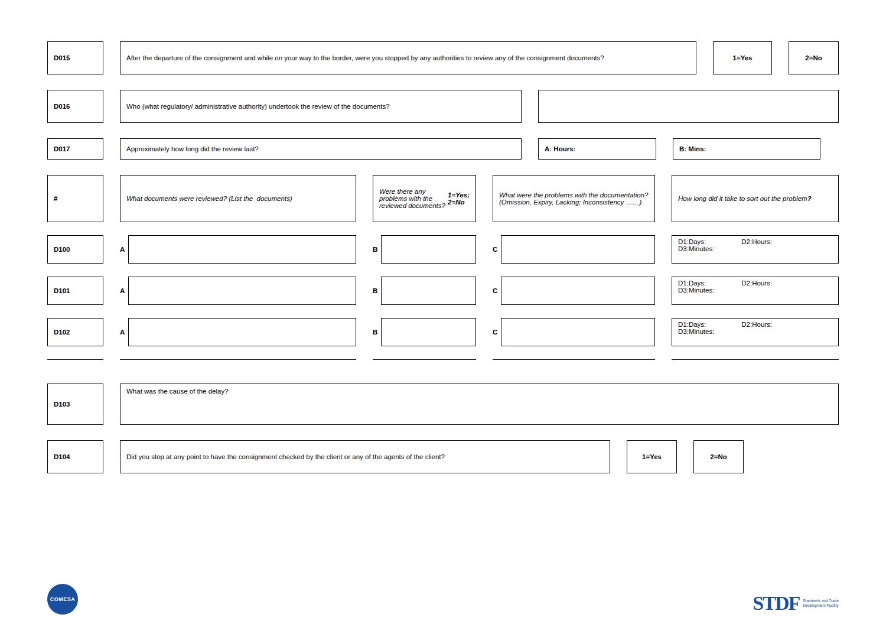D015
After the departure of the consignment and while on your way to the border, were you stopped by any authorities to review any of the consignment documents?
1=Yes
2=No
D016
Who (what regulatory/ administrative authority) undertook the review of the documents?
D017
Approximately how long did the review last?
A: Hours:
B: Mins:
#
What documents were reviewed? (List the documents)
Were there any problems with the reviewed documents? 1=Yes; 2=No
What were the problems with the documentation? (Omission, Expiry, Lacking; Inconsistency ……)
How long did it take to sort out the problem?
D100
A
B
C
D1:Days: D2:Hours:
D3:Minutes:
D101
A
B
C
D1:Days: D2:Hours:
D3:Minutes:
D102
A
B
C
D1:Days: D2:Hours:
D3:Minutes:
D103
What was the cause of the delay?
D104
Did you stop at any point to have the consignment checked by the client or any of the agents of the client?
1=Yes
2=No
COMESA
STDF
Standards and Trade
Development Facility